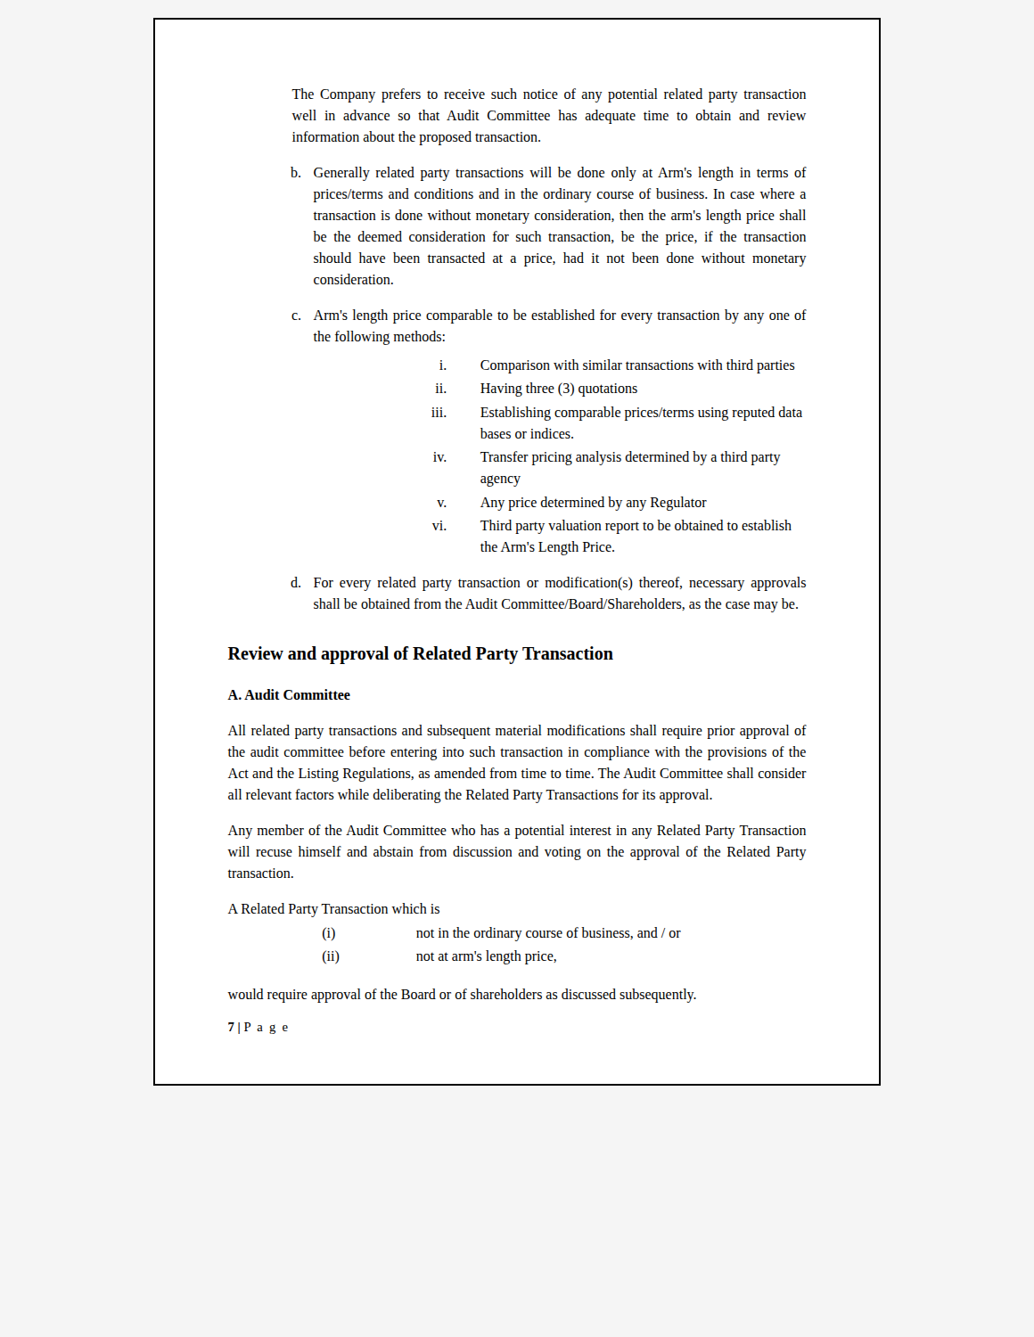The Company prefers to receive such notice of any potential related party transaction well in advance so that Audit Committee has adequate time to obtain and review information about the proposed transaction.
Generally related party transactions will be done only at Arm's length in terms of prices/terms and conditions and in the ordinary course of business. In case where a transaction is done without monetary consideration, then the arm's length price shall be the deemed consideration for such transaction, be the price, if the transaction should have been transacted at a price, had it not been done without monetary consideration.
Arm's length price comparable to be established for every transaction by any one of the following methods:
Comparison with similar transactions with third parties
Having three (3) quotations
Establishing comparable prices/terms using reputed data bases or indices.
Transfer pricing analysis determined by a third party agency
Any price determined by any Regulator
Third party valuation report to be obtained to establish the Arm's Length Price.
For every related party transaction or modification(s) thereof, necessary approvals shall be obtained from the Audit Committee/Board/Shareholders, as the case may be.
Review and approval of Related Party Transaction
A. Audit Committee
All related party transactions and subsequent material modifications shall require prior approval of the audit committee before entering into such transaction in compliance with the provisions of the Act and the Listing Regulations, as amended from time to time. The Audit Committee shall consider all relevant factors while deliberating the Related Party Transactions for its approval.
Any member of the Audit Committee who has a potential interest in any Related Party Transaction will recuse himself and abstain from discussion and voting on the approval of the Related Party transaction.
A Related Party Transaction which is
(i) not in the ordinary course of business, and / or
(ii) not at arm's length price,
would require approval of the Board or of shareholders as discussed subsequently.
7 | P a g e